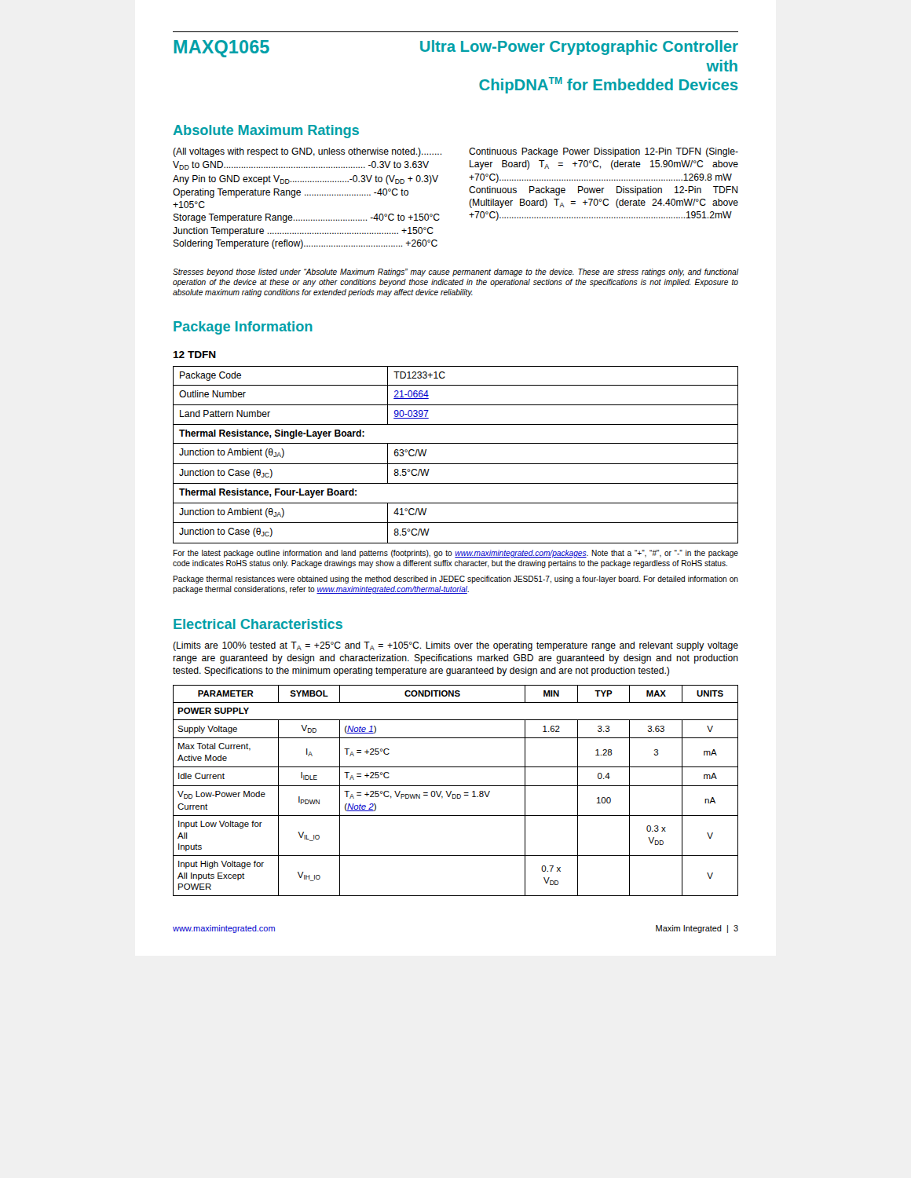MAXQ1065
Ultra Low-Power Cryptographic Controller with
ChipDNATM for Embedded Devices
Absolute Maximum Ratings
(All voltages with respect to GND, unless otherwise noted.)........
VDD to GND......................................................... -0.3V to 3.63V
Any Pin to GND except VDD........................-0.3V to (VDD + 0.3)V
Operating Temperature Range ........................... -40°C to +105°C
Storage Temperature Range.............................. -40°C to +150°C
Junction Temperature ..................................................... +150°C
Soldering Temperature (reflow)........................................ +260°C
Continuous Package Power Dissipation 12-Pin TDFN (Single-Layer Board) TA = +70°C, (derate 15.90mW/°C above +70°C).......................................................................... 1269.8 mW
Continuous Package Power Dissipation 12-Pin TDFN (Multilayer Board) TA = +70°C (derate 24.40mW/°C above +70°C)........................................................................... 1951.2mW
Stresses beyond those listed under “Absolute Maximum Ratings” may cause permanent damage to the device. These are stress ratings only, and functional operation of the device at these or any other conditions beyond those indicated in the operational sections of the specifications is not implied. Exposure to absolute maximum rating conditions for extended periods may affect device reliability.
Package Information
12 TDFN
| Package Code | TD1233+1C |
| Outline Number | 21-0664 |
| Land Pattern Number | 90-0397 |
| Thermal Resistance, Single-Layer Board: |
| Junction to Ambient (θ JA ) | 63°C/W |
| Junction to Case (θ JC ) | 8.5°C/W |
| Thermal Resistance, Four-Layer Board: |
| Junction to Ambient (θ JA ) | 41°C/W |
| Junction to Case (θ JC ) | 8.5°C/W |
For the latest package outline information and land patterns (footprints), go to www.maximintegrated.com/packages. Note that a “+”, “#”, or “-” in the package code indicates RoHS status only. Package drawings may show a different suffix character, but the drawing pertains to the package regardless of RoHS status.
Package thermal resistances were obtained using the method described in JEDEC specification JESD51-7, using a four-layer board. For detailed information on package thermal considerations, refer to www.maximintegrated.com/thermal-tutorial.
Electrical Characteristics
(Limits are 100% tested at TA = +25°C and TA = +105°C. Limits over the operating temperature range and relevant supply voltage range are guaranteed by design and characterization. Specifications marked GBD are guaranteed by design and not production tested. Specifications to the minimum operating temperature are guaranteed by design and are not production tested.)
| PARAMETER | SYMBOL | CONDITIONS | MIN | TYP | MAX | UNITS |
| --- | --- | --- | --- | --- | --- | --- |
| POWER SUPPLY |
| Supply Voltage | V DD | ( Note 1 ) | 1.62 | 3.3 | 3.63 | V |
| Max Total Current, Active Mode | I A | T A = +25°C | | 1.28 | 3 | mA |
| Idle Current | I IDLE | T A = +25°C | | 0.4 | | mA |
| V DD Low-Power Mode Current | I PDWN | T A = +25°C, V PDWN = 0V, V DD = 1.8V ( Note 2 ) | | 100 | | nA |
| Input Low Voltage for All Inputs | V IL_IO | | | | 0.3 x V DD | V |
| Input High Voltage for All Inputs Except POWER | V IH_IO | | 0.7 x V DD | | | V |
www.maximintegrated.com
Maxim Integrated | 3